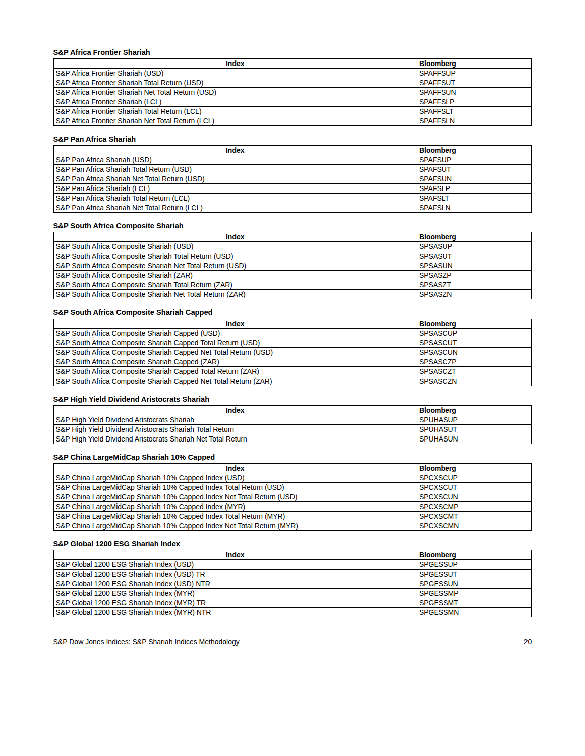S&P Africa Frontier Shariah
| Index | Bloomberg |
| --- | --- |
| S&P Africa Frontier Shariah (USD) | SPAFFSUP |
| S&P Africa Frontier Shariah Total Return (USD) | SPAFFSUT |
| S&P Africa Frontier Shariah Net Total Return (USD) | SPAFFSUN |
| S&P Africa Frontier Shariah (LCL) | SPAFFSLP |
| S&P Africa Frontier Shariah Total Return (LCL) | SPAFFSLT |
| S&P Africa Frontier Shariah Net Total Return (LCL) | SPAFFSLN |
S&P Pan Africa Shariah
| Index | Bloomberg |
| --- | --- |
| S&P Pan Africa Shariah (USD) | SPAFSUP |
| S&P Pan Africa Shariah Total Return (USD) | SPAFSUT |
| S&P Pan Africa Shariah Net Total Return (USD) | SPAFSUN |
| S&P Pan Africa Shariah (LCL) | SPAFSLP |
| S&P Pan Africa Shariah Total Return (LCL) | SPAFSLT |
| S&P Pan Africa Shariah Net Total Return (LCL) | SPAFSLN |
S&P South Africa Composite Shariah
| Index | Bloomberg |
| --- | --- |
| S&P South Africa Composite Shariah (USD) | SPSASUP |
| S&P South Africa Composite Shariah Total Return (USD) | SPSASUT |
| S&P South Africa Composite Shariah Net Total Return (USD) | SPSASUN |
| S&P South Africa Composite Shariah (ZAR) | SPSASZP |
| S&P South Africa Composite Shariah Total Return (ZAR) | SPSASZT |
| S&P South Africa Composite Shariah Net Total Return (ZAR) | SPSASZN |
S&P South Africa Composite Shariah Capped
| Index | Bloomberg |
| --- | --- |
| S&P South Africa Composite Shariah Capped (USD) | SPSASCUP |
| S&P South Africa Composite Shariah Capped Total Return (USD) | SPSASCUT |
| S&P South Africa Composite Shariah Capped Net Total Return (USD) | SPSASCUN |
| S&P South Africa Composite Shariah Capped (ZAR) | SPSASCZP |
| S&P South Africa Composite Shariah Capped Total Return (ZAR) | SPSASCZT |
| S&P South Africa Composite Shariah Capped Net Total Return (ZAR) | SPSASCZN |
S&P High Yield Dividend Aristocrats Shariah
| Index | Bloomberg |
| --- | --- |
| S&P High Yield Dividend Aristocrats Shariah | SPUHASUP |
| S&P High Yield Dividend Aristocrats Shariah Total Return | SPUHASUT |
| S&P High Yield Dividend Aristocrats Shariah Net Total Return | SPUHASUN |
S&P China LargeMidCap Shariah 10% Capped
| Index | Bloomberg |
| --- | --- |
| S&P China LargeMidCap Shariah 10% Capped Index (USD) | SPCXSCUP |
| S&P China LargeMidCap Shariah 10% Capped Index Total Return (USD) | SPCXSCUT |
| S&P China LargeMidCap Shariah 10% Capped Index Net Total Return (USD) | SPCXSCUN |
| S&P China LargeMidCap Shariah 10% Capped Index (MYR) | SPCXSCMP |
| S&P China LargeMidCap Shariah 10% Capped Index Total Return (MYR) | SPCXSCMT |
| S&P China LargeMidCap Shariah 10% Capped Index Net Total Return (MYR) | SPCXSCMN |
S&P Global 1200 ESG Shariah Index
| Index | Bloomberg |
| --- | --- |
| S&P Global 1200 ESG Shariah Index (USD) | SPGESSUP |
| S&P Global 1200 ESG Shariah Index (USD) TR | SPGESSUT |
| S&P Global 1200 ESG Shariah Index (USD) NTR | SPGESSUN |
| S&P Global 1200 ESG Shariah Index (MYR) | SPGESSMP |
| S&P Global 1200 ESG Shariah Index (MYR) TR | SPGESSMT |
| S&P Global 1200 ESG Shariah Index (MYR) NTR | SPGESSMN |
S&P Dow Jones Indices: S&P Shariah Indices Methodology 20